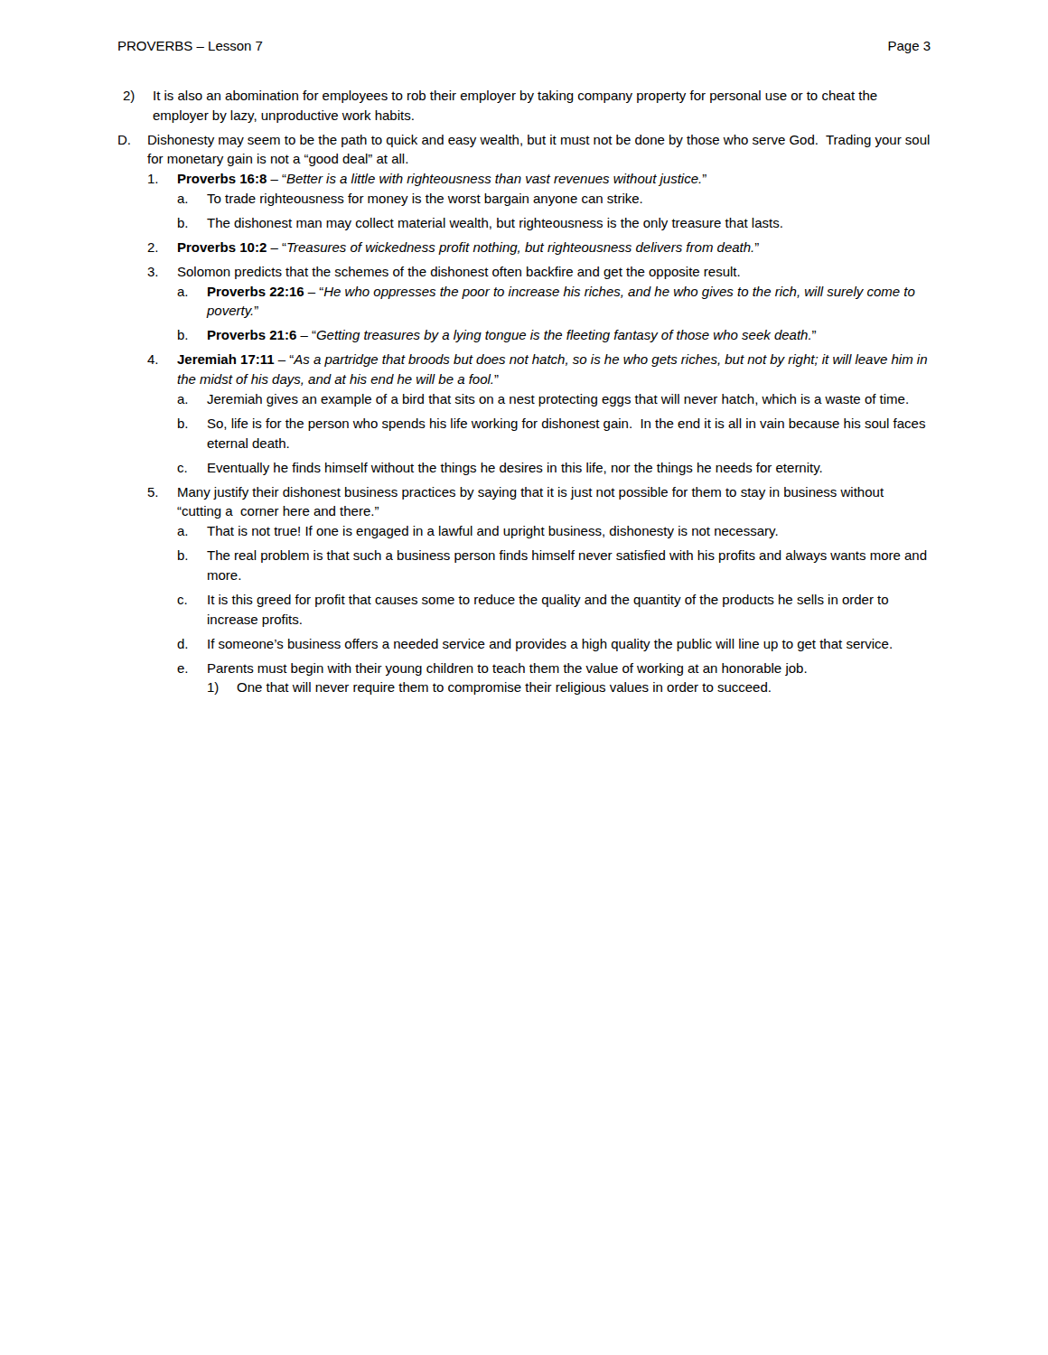PROVERBS – Lesson 7 Page 3
2) It is also an abomination for employees to rob their employer by taking company property for personal use or to cheat the employer by lazy, unproductive work habits.
D. Dishonesty may seem to be the path to quick and easy wealth, but it must not be done by those who serve God. Trading your soul for monetary gain is not a “good deal” at all.
1. Proverbs 16:8 – “Better is a little with righteousness than vast revenues without justice.”
a. To trade righteousness for money is the worst bargain anyone can strike.
b. The dishonest man may collect material wealth, but righteousness is the only treasure that lasts.
2. Proverbs 10:2 – “Treasures of wickedness profit nothing, but righteousness delivers from death.”
3. Solomon predicts that the schemes of the dishonest often backfire and get the opposite result.
a. Proverbs 22:16 – “He who oppresses the poor to increase his riches, and he who gives to the rich, will surely come to poverty.”
b. Proverbs 21:6 – “Getting treasures by a lying tongue is the fleeting fantasy of those who seek death.”
4. Jeremiah 17:11 – “As a partridge that broods but does not hatch, so is he who gets riches, but not by right; it will leave him in the midst of his days, and at his end he will be a fool.”
a. Jeremiah gives an example of a bird that sits on a nest protecting eggs that will never hatch, which is a waste of time.
b. So, life is for the person who spends his life working for dishonest gain. In the end it is all in vain because his soul faces eternal death.
c. Eventually he finds himself without the things he desires in this life, nor the things he needs for eternity.
5. Many justify their dishonest business practices by saying that it is just not possible for them to stay in business without “cutting a corner here and there.”
a. That is not true! If one is engaged in a lawful and upright business, dishonesty is not necessary.
b. The real problem is that such a business person finds himself never satisfied with his profits and always wants more and more.
c. It is this greed for profit that causes some to reduce the quality and the quantity of the products he sells in order to increase profits.
d. If someone’s business offers a needed service and provides a high quality the public will line up to get that service.
e. Parents must begin with their young children to teach them the value of working at an honorable job.
1) One that will never require them to compromise their religious values in order to succeed.